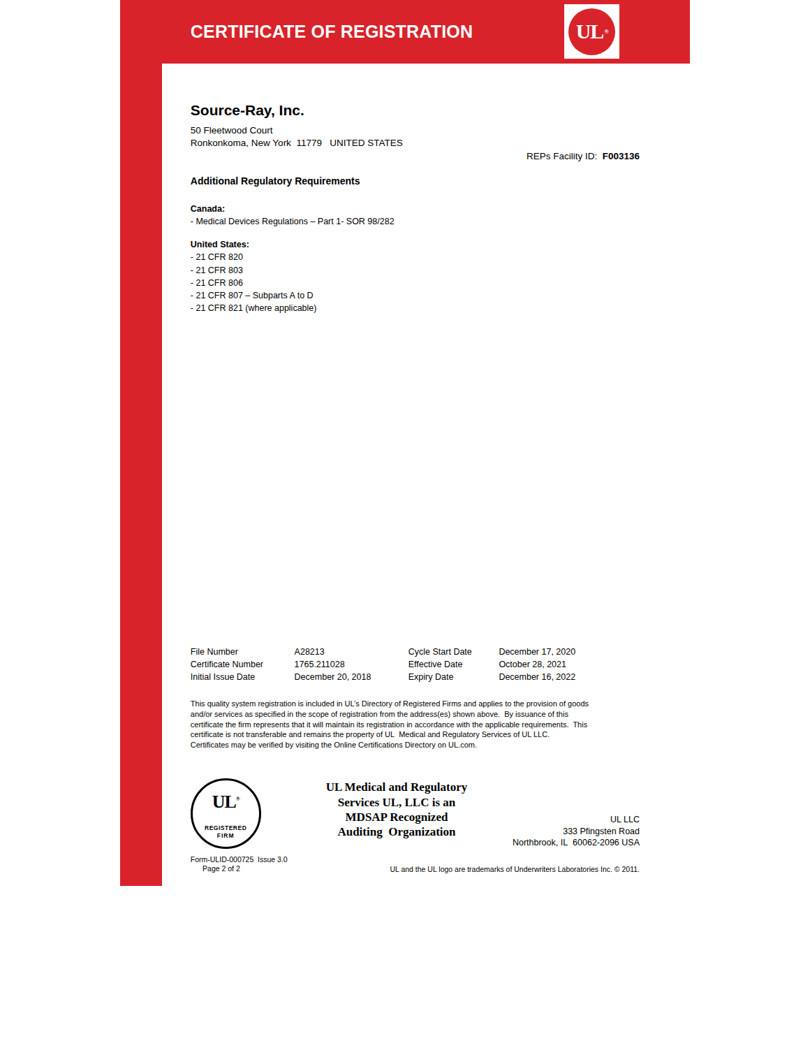CERTIFICATE OF REGISTRATION
UL®
Source-Ray, Inc.
50 Fleetwood Court
Ronkonkoma, New York 11779 UNITED STATES
REPs Facility ID: F003136
Additional Regulatory Requirements
Canada:
- Medical Devices Regulations – Part 1- SOR 98/282
United States:
- 21 CFR 820
- 21 CFR 803
- 21 CFR 806
- 21 CFR 807 – Subparts A to D
- 21 CFR 821 (where applicable)
| File Number | A28213 | Cycle Start Date | December 17, 2020 |
| Certificate Number | 1765.211028 | Effective Date | October 28, 2021 |
| Initial Issue Date | December 20, 2018 | Expiry Date | December 16, 2022 |
This quality system registration is included in UL’s Directory of Registered Firms and applies to the provision of goods and/or services as specified in the scope of registration from the address(es) shown above. By issuance of this certificate the firm represents that it will maintain its registration in accordance with the applicable requirements. This certificate is not transferable and remains the property of UL Medical and Regulatory Services of UL LLC.
Certificates may be verified by visiting the Online Certifications Directory on UL.com.
UL®
REGISTERED FIRM
UL Medical and Regulatory
Services UL, LLC is an
MDSAP Recognized
Auditing Organization
UL LLC
333 Pfingsten Road
Northbrook, IL 60062-2096 USA
Form-ULID-000725 Issue 3.0 Page 2 of 2
UL and the UL logo are trademarks of Underwriters Laboratories Inc. © 2011.